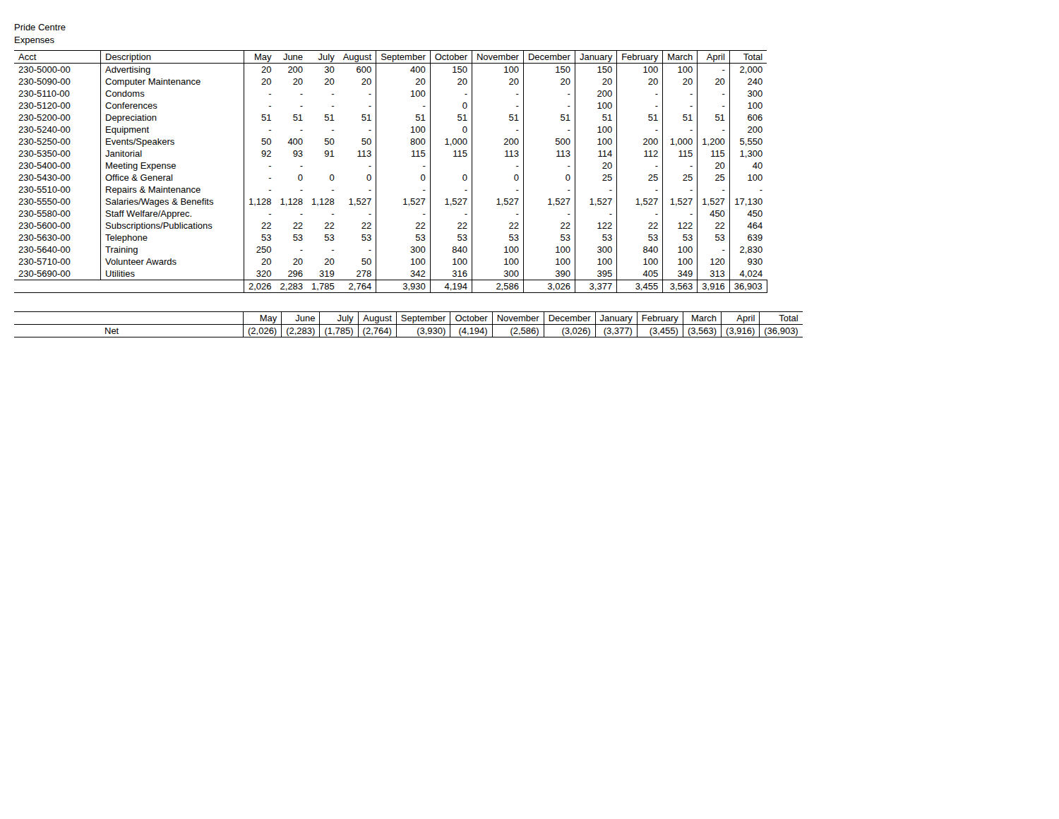Pride Centre
Expenses
| Acct | Description | May | June | July | August | September | October | November | December | January | February | March | April | Total |
| --- | --- | --- | --- | --- | --- | --- | --- | --- | --- | --- | --- | --- | --- | --- |
| 230-5000-00 | Advertising | 20 | 200 | 30 | 600 | 400 | 150 | 100 | 150 | 150 | 100 | 100 | - | 2,000 |
| 230-5090-00 | Computer Maintenance | 20 | 20 | 20 | 20 | 20 | 20 | 20 | 20 | 20 | 20 | 20 | 20 | 240 |
| 230-5110-00 | Condoms | - | - | - | - | 100 | - | - | - | 200 | - | - | - | 300 |
| 230-5120-00 | Conferences | - | - | - | - | - | 0 | - | - | 100 | - | - | - | 100 |
| 230-5200-00 | Depreciation | 51 | 51 | 51 | 51 | 51 | 51 | 51 | 51 | 51 | 51 | 51 | 51 | 606 |
| 230-5240-00 | Equipment | - | - | - | - | 100 | 0 | - | - | 100 | - | - | - | 200 |
| 230-5250-00 | Events/Speakers | 50 | 400 | 50 | 50 | 800 | 1,000 | 200 | 500 | 100 | 200 | 1,000 | 1,200 | 5,550 |
| 230-5350-00 | Janitorial | 92 | 93 | 91 | 113 | 115 | 115 | 113 | 113 | 114 | 112 | 115 | 115 | 1,300 |
| 230-5400-00 | Meeting Expense | - | - | | - | - | | - | - | 20 | - | - | 20 | 40 |
| 230-5430-00 | Office & General | - | 0 | 0 | 0 | 0 | 0 | 0 | 0 | 25 | 25 | 25 | 25 | 100 |
| 230-5510-00 | Repairs & Maintenance | - | - | - | - | - | - | - | - | - | - | - | - | - |
| 230-5550-00 | Salaries/Wages & Benefits | 1,128 | 1,128 | 1,128 | 1,527 | 1,527 | 1,527 | 1,527 | 1,527 | 1,527 | 1,527 | 1,527 | 1,527 | 17,130 |
| 230-5580-00 | Staff Welfare/Apprec. | - | - | - | - | - | - | - | - | - | - | - | 450 | 450 |
| 230-5600-00 | Subscriptions/Publications | 22 | 22 | 22 | 22 | 22 | 22 | 22 | 22 | 122 | 22 | 122 | 22 | 464 |
| 230-5630-00 | Telephone | 53 | 53 | 53 | 53 | 53 | 53 | 53 | 53 | 53 | 53 | 53 | 53 | 639 |
| 230-5640-00 | Training | 250 | - | - | - | 300 | 840 | 100 | 100 | 300 | 840 | 100 | - | 2,830 |
| 230-5710-00 | Volunteer Awards | 20 | 20 | 20 | 50 | 100 | 100 | 100 | 100 | 100 | 100 | 100 | 120 | 930 |
| 230-5690-00 | Utilities | 320 | 296 | 319 | 278 | 342 | 316 | 300 | 390 | 395 | 405 | 349 | 313 | 4,024 |
| | | 2,026 | 2,283 | 1,785 | 2,764 | 3,930 | 4,194 | 2,586 | 3,026 | 3,377 | 3,455 | 3,563 | 3,916 | 36,903 |
| | | May | June | July | August | September | October | November | December | January | February | March | April | Total |
| --- | --- | --- | --- | --- | --- | --- | --- | --- | --- | --- | --- | --- | --- | --- |
| | Net | (2,026) | (2,283) | (1,785) | (2,764) | (3,930) | (4,194) | (2,586) | (3,026) | (3,377) | (3,455) | (3,563) | (3,916) | (36,903) |